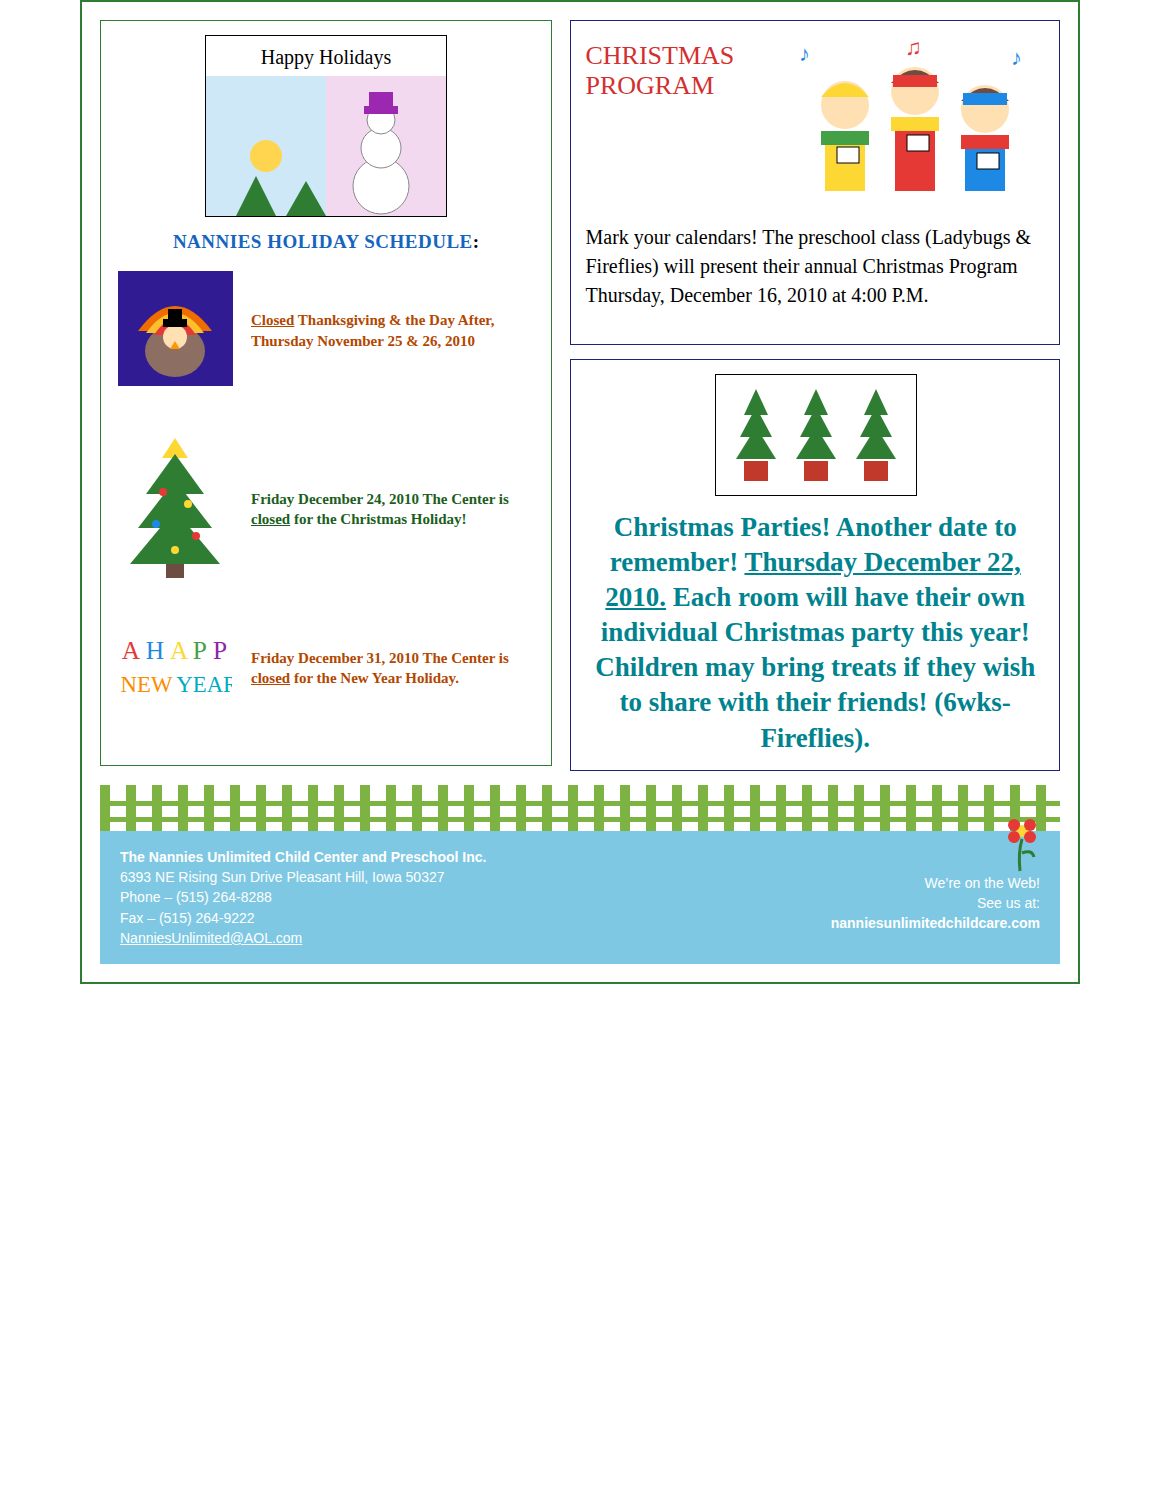NANNIES HOLIDAY SCHEDULE:
Closed Thanksgiving & the Day After, Thursday November 25 & 26, 2010
Friday December 24, 2010 The Center is closed for the Christmas Holiday!
Friday December 31, 2010 The Center is closed for the New Year Holiday.
CHRISTMAS
PROGRAM
Mark your calendars! The preschool class (Ladybugs & Fireflies) will present their annual Christmas Program Thursday, December 16, 2010 at 4:00 P.M.
Christmas Parties! Another date to remember! Thursday December 22, 2010. Each room will have their own individual Christmas party this year! Children may bring treats if they wish to share with their friends! (6wks-Fireflies).
The Nannies Unlimited Child Center and Preschool Inc.
6393 NE Rising Sun Drive Pleasant Hill, Iowa 50327
Phone – (515) 264-8288
Fax – (515) 264-9222
NanniesUnlimited@AOL.com
We’re on the Web!
See us at:
nanniesunlimitedchildcare.com